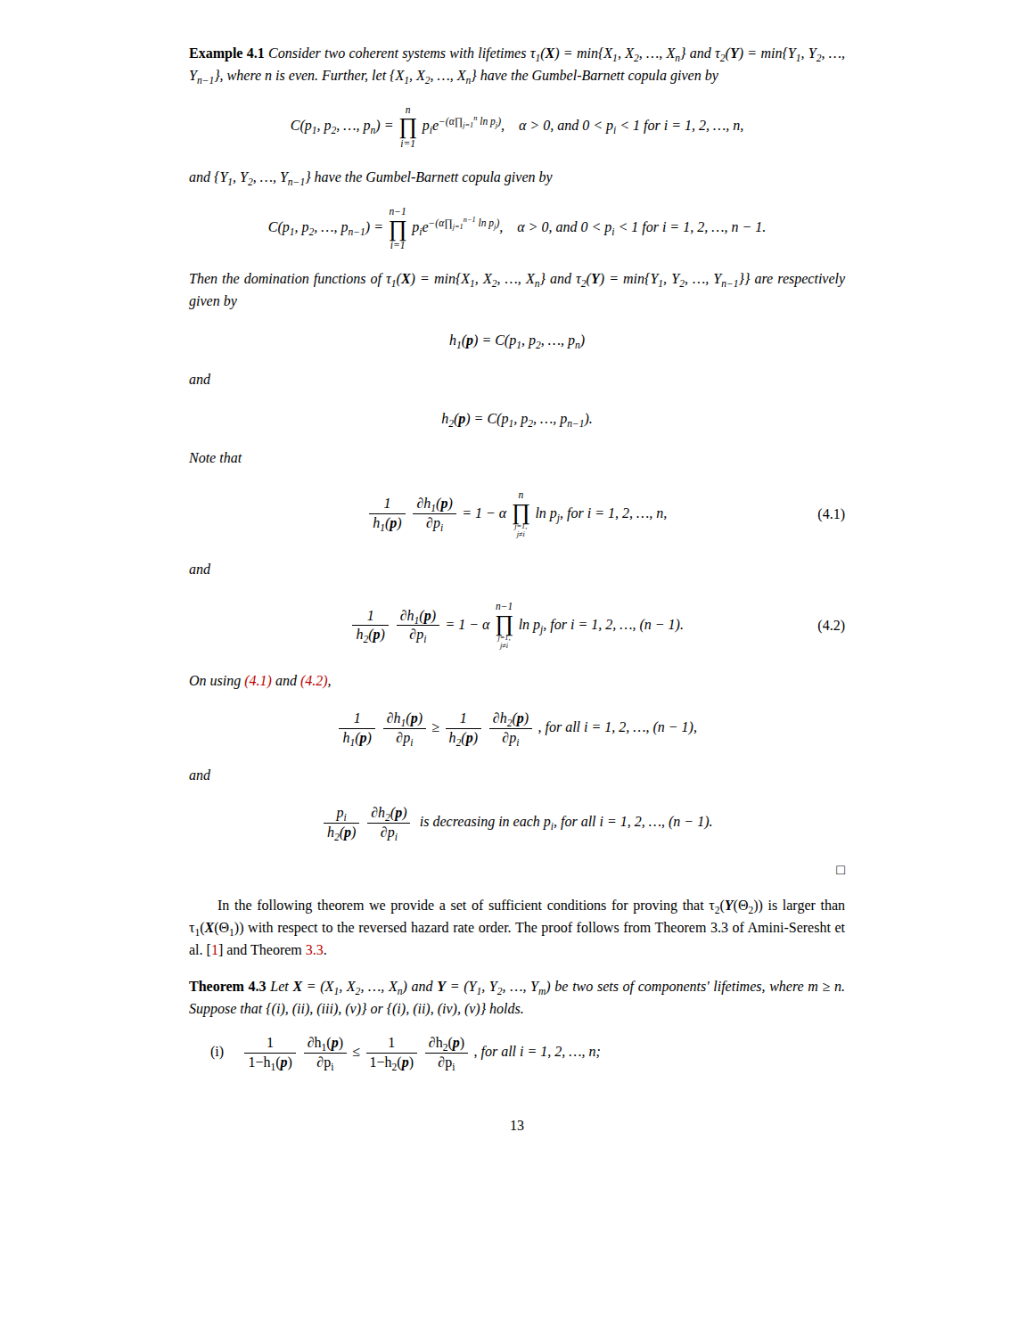Example 4.1 Consider two coherent systems with lifetimes τ1(X) = min{X1, X2, …, Xn} and τ2(Y) = min{Y1, Y2, …, Yn−1}, where n is even. Further, let {X1, X2, …, Xn} have the Gumbel-Barnett copula given by
C(p1, p2, …, pn) = n∏i=1 pie−(α∏j=1n ln pj), α > 0, and 0 < pi < 1 for i = 1, 2, …, n,
and {Y1, Y2, …, Yn−1} have the Gumbel-Barnett copula given by
C(p1, p2, …, pn−1) = n−1∏i=1 pie−(α∏j=1n−1 ln pj), α > 0, and 0 < pi < 1 for i = 1, 2, …, n − 1.
Then the domination functions of τ1(X) = min{X1, X2, …, Xn} and τ2(Y) = min{Y1, Y2, …, Yn−1}} are respectively given by
h1(p) = C(p1, p2, …, pn)
and
h2(p) = C(p1, p2, …, pn−1).
Note that
1 h1(p) ∂h1(p)∂pi = 1 − α n∏j=1,
j≠i ln pj, for i = 1, 2, …, n, (4.1)
and
1 h2(p) ∂h1(p)∂pi = 1 − α n−1∏j=1,
j≠i ln pj, for i = 1, 2, …, (n − 1). (4.2)
On using (4.1) and (4.2),
1 h1(p) ∂h1(p)∂pi ≥ 1 h2(p) ∂h2(p)∂pi , for all i = 1, 2, …, (n − 1),
and
pi h2(p) ∂h2(p)∂pi is decreasing in each pi, for all i = 1, 2, …, (n − 1).
□
In the following theorem we provide a set of sufficient conditions for proving that τ2(Y(Θ2)) is larger than τ1(X(Θ1)) with respect to the reversed hazard rate order. The proof follows from Theorem 3.3 of Amini-Seresht et al. [1] and Theorem 3.3.
Theorem 4.3 Let X = (X1, X2, …, Xn) and Y = (Y1, Y2, …, Ym) be two sets of components' lifetimes, where m ≥ n. Suppose that {(i), (ii), (iii), (v)} or {(i), (ii), (iv), (v)} holds.
(i) 11−h1(p) ∂h1(p)∂pi ≤ 11−h2(p) ∂h2(p)∂pi , for all i = 1, 2, …, n;
13